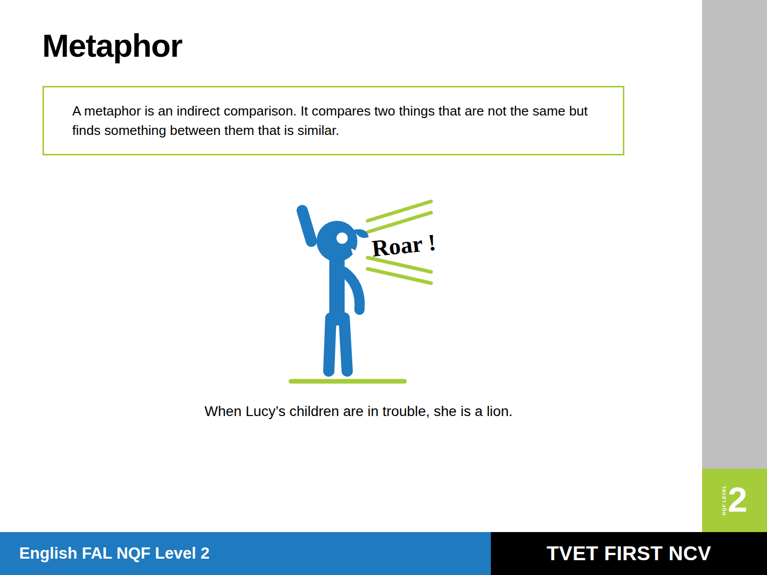Metaphor
A metaphor is an indirect comparison. It compares two things that are not the same but finds something between them that is similar.
Roar !
When Lucy’s children are in trouble, she is a lion.
NQF LEVEL 2
English FAL NQF Level 2
TVET FIRST NCV